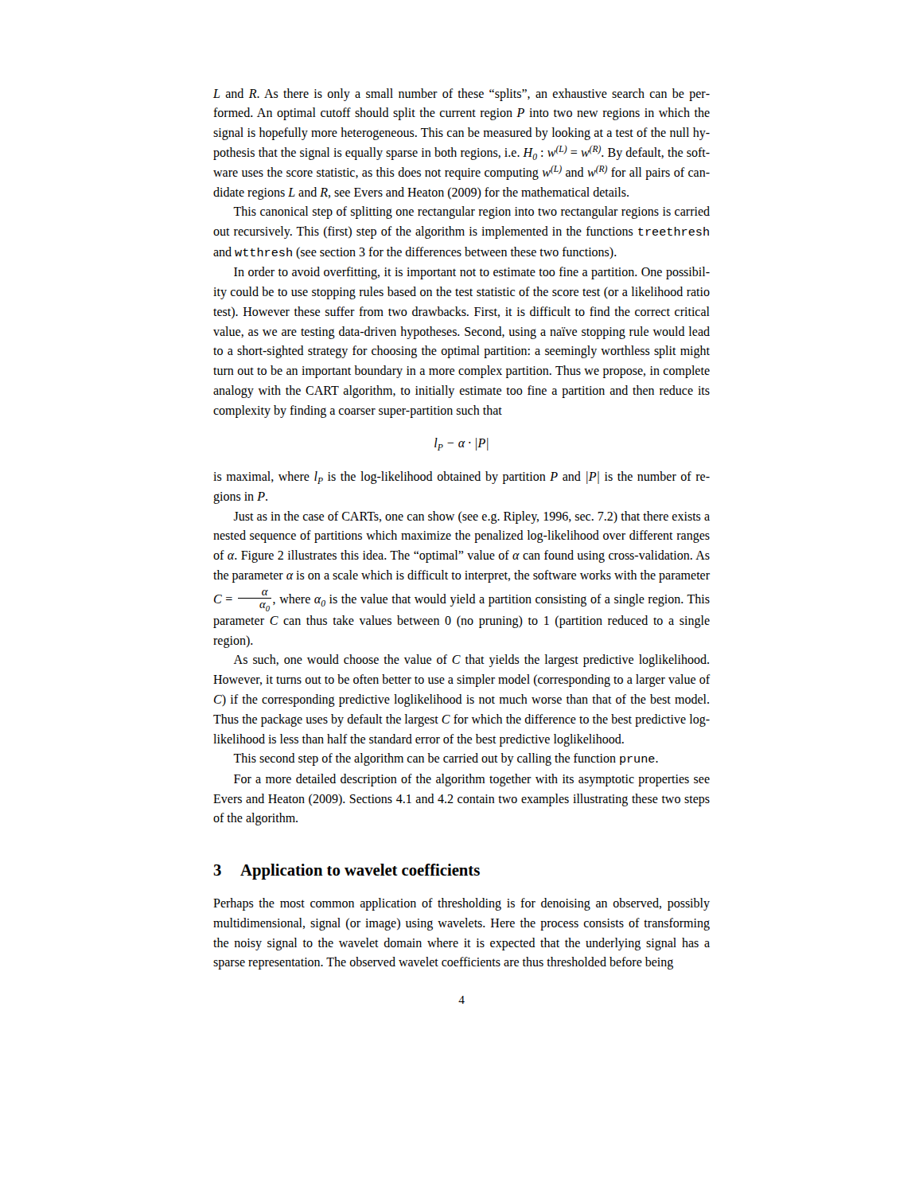L and R. As there is only a small number of these “splits”, an exhaustive search can be performed. An optimal cutoff should split the current region P into two new regions in which the signal is hopefully more heterogeneous. This can be measured by looking at a test of the null hypothesis that the signal is equally sparse in both regions, i.e. H0 : w(L) = w(R). By default, the software uses the score statistic, as this does not require computing w(L) and w(R) for all pairs of candidate regions L and R, see Evers and Heaton (2009) for the mathematical details.
This canonical step of splitting one rectangular region into two rectangular regions is carried out recursively. This (first) step of the algorithm is implemented in the functions treethresh and wtthresh (see section 3 for the differences between these two functions).
In order to avoid overfitting, it is important not to estimate too fine a partition. One possibility could be to use stopping rules based on the test statistic of the score test (or a likelihood ratio test). However these suffer from two drawbacks. First, it is difficult to find the correct critical value, as we are testing data-driven hypotheses. Second, using a naïve stopping rule would lead to a short-sighted strategy for choosing the optimal partition: a seemingly worthless split might turn out to be an important boundary in a more complex partition. Thus we propose, in complete analogy with the CART algorithm, to initially estimate too fine a partition and then reduce its complexity by finding a coarser super-partition such that
lP − α · |P|
is maximal, where lP is the log-likelihood obtained by partition P and |P| is the number of regions in P.
Just as in the case of CARTs, one can show (see e.g. Ripley, 1996, sec. 7.2) that there exists a nested sequence of partitions which maximize the penalized log-likelihood over different ranges of α. Figure 2 illustrates this idea. The “optimal” value of α can found using cross-validation. As the parameter α is on a scale which is difficult to interpret, the software works with the parameter C = αα0, where α0 is the value that would yield a partition consisting of a single region. This parameter C can thus take values between 0 (no pruning) to 1 (partition reduced to a single region).
As such, one would choose the value of C that yields the largest predictive loglikelihood. However, it turns out to be often better to use a simpler model (corresponding to a larger value of C) if the corresponding predictive loglikelihood is not much worse than that of the best model. Thus the package uses by default the largest C for which the difference to the best predictive loglikelihood is less than half the standard error of the best predictive loglikelihood.
This second step of the algorithm can be carried out by calling the function prune.
For a more detailed description of the algorithm together with its asymptotic properties see Evers and Heaton (2009). Sections 4.1 and 4.2 contain two examples illustrating these two steps of the algorithm.
3 Application to wavelet coefficients
Perhaps the most common application of thresholding is for denoising an observed, possibly multidimensional, signal (or image) using wavelets. Here the process consists of transforming the noisy signal to the wavelet domain where it is expected that the underlying signal has a sparse representation. The observed wavelet coefficients are thus thresholded before being
4